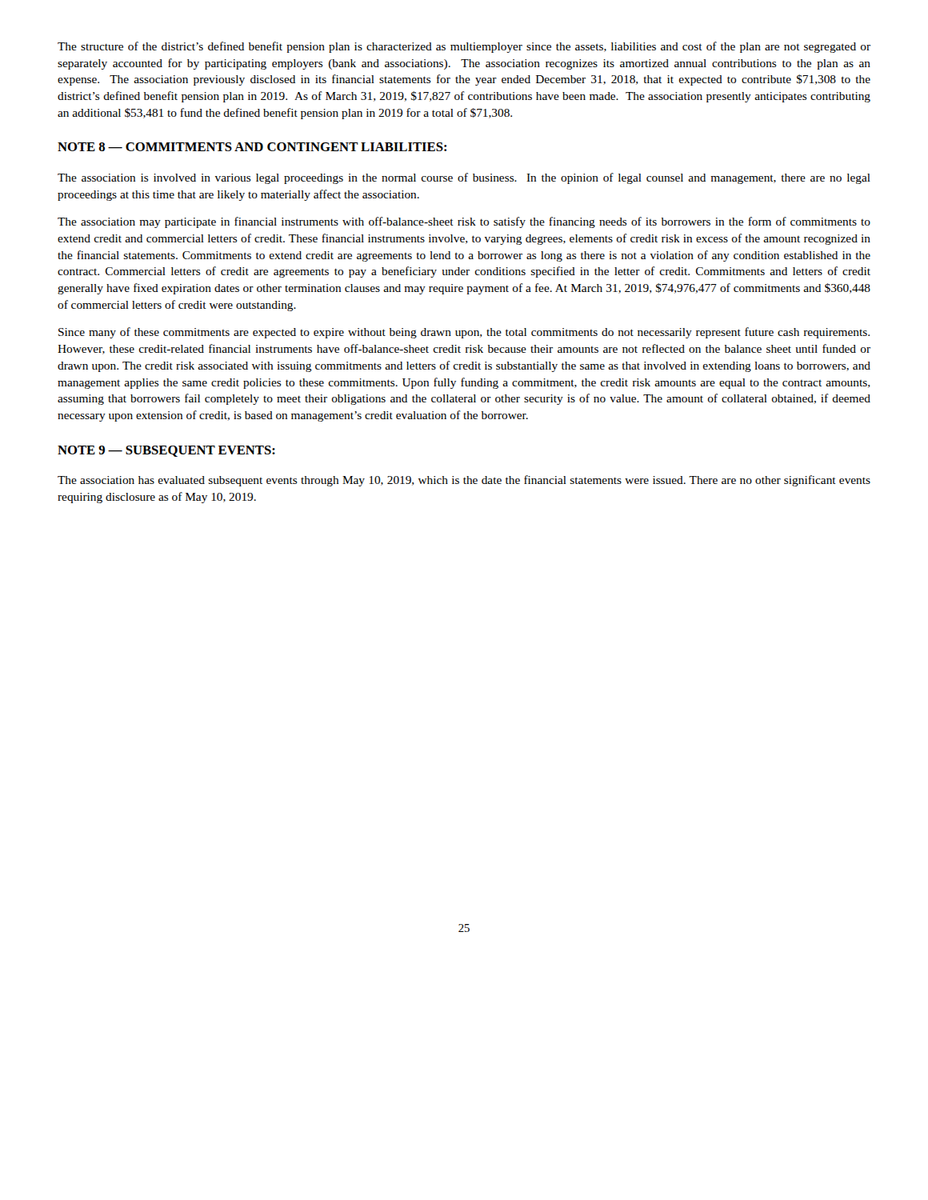The structure of the district’s defined benefit pension plan is characterized as multiemployer since the assets, liabilities and cost of the plan are not segregated or separately accounted for by participating employers (bank and associations). The association recognizes its amortized annual contributions to the plan as an expense. The association previously disclosed in its financial statements for the year ended December 31, 2018, that it expected to contribute $71,308 to the district’s defined benefit pension plan in 2019. As of March 31, 2019, $17,827 of contributions have been made. The association presently anticipates contributing an additional $53,481 to fund the defined benefit pension plan in 2019 for a total of $71,308.
NOTE 8 — COMMITMENTS AND CONTINGENT LIABILITIES:
The association is involved in various legal proceedings in the normal course of business. In the opinion of legal counsel and management, there are no legal proceedings at this time that are likely to materially affect the association.
The association may participate in financial instruments with off-balance-sheet risk to satisfy the financing needs of its borrowers in the form of commitments to extend credit and commercial letters of credit. These financial instruments involve, to varying degrees, elements of credit risk in excess of the amount recognized in the financial statements. Commitments to extend credit are agreements to lend to a borrower as long as there is not a violation of any condition established in the contract. Commercial letters of credit are agreements to pay a beneficiary under conditions specified in the letter of credit. Commitments and letters of credit generally have fixed expiration dates or other termination clauses and may require payment of a fee. At March 31, 2019, $74,976,477 of commitments and $360,448 of commercial letters of credit were outstanding.
Since many of these commitments are expected to expire without being drawn upon, the total commitments do not necessarily represent future cash requirements. However, these credit-related financial instruments have off-balance-sheet credit risk because their amounts are not reflected on the balance sheet until funded or drawn upon. The credit risk associated with issuing commitments and letters of credit is substantially the same as that involved in extending loans to borrowers, and management applies the same credit policies to these commitments. Upon fully funding a commitment, the credit risk amounts are equal to the contract amounts, assuming that borrowers fail completely to meet their obligations and the collateral or other security is of no value. The amount of collateral obtained, if deemed necessary upon extension of credit, is based on management’s credit evaluation of the borrower.
NOTE 9 — SUBSEQUENT EVENTS:
The association has evaluated subsequent events through May 10, 2019, which is the date the financial statements were issued. There are no other significant events requiring disclosure as of May 10, 2019.
25